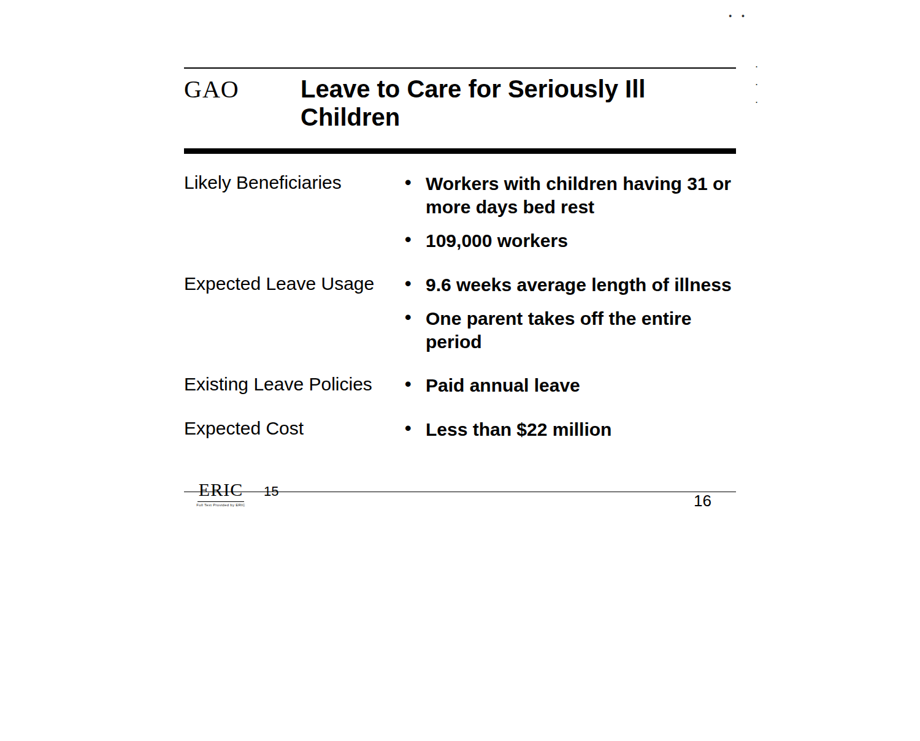• •
.
.
.
GAO
Leave to Care for Seriously Ill
Children
| Likely Beneficiaries | Workers with children having 31 or more days bed rest 109,000 workers |
| Expected Leave Usage | 9.6 weeks average length of illness One parent takes off the entire period |
| Existing Leave Policies | Paid annual leave |
| Expected Cost | Less than $22 million |
ERIC
Full Text Provided by ERIC
15
16